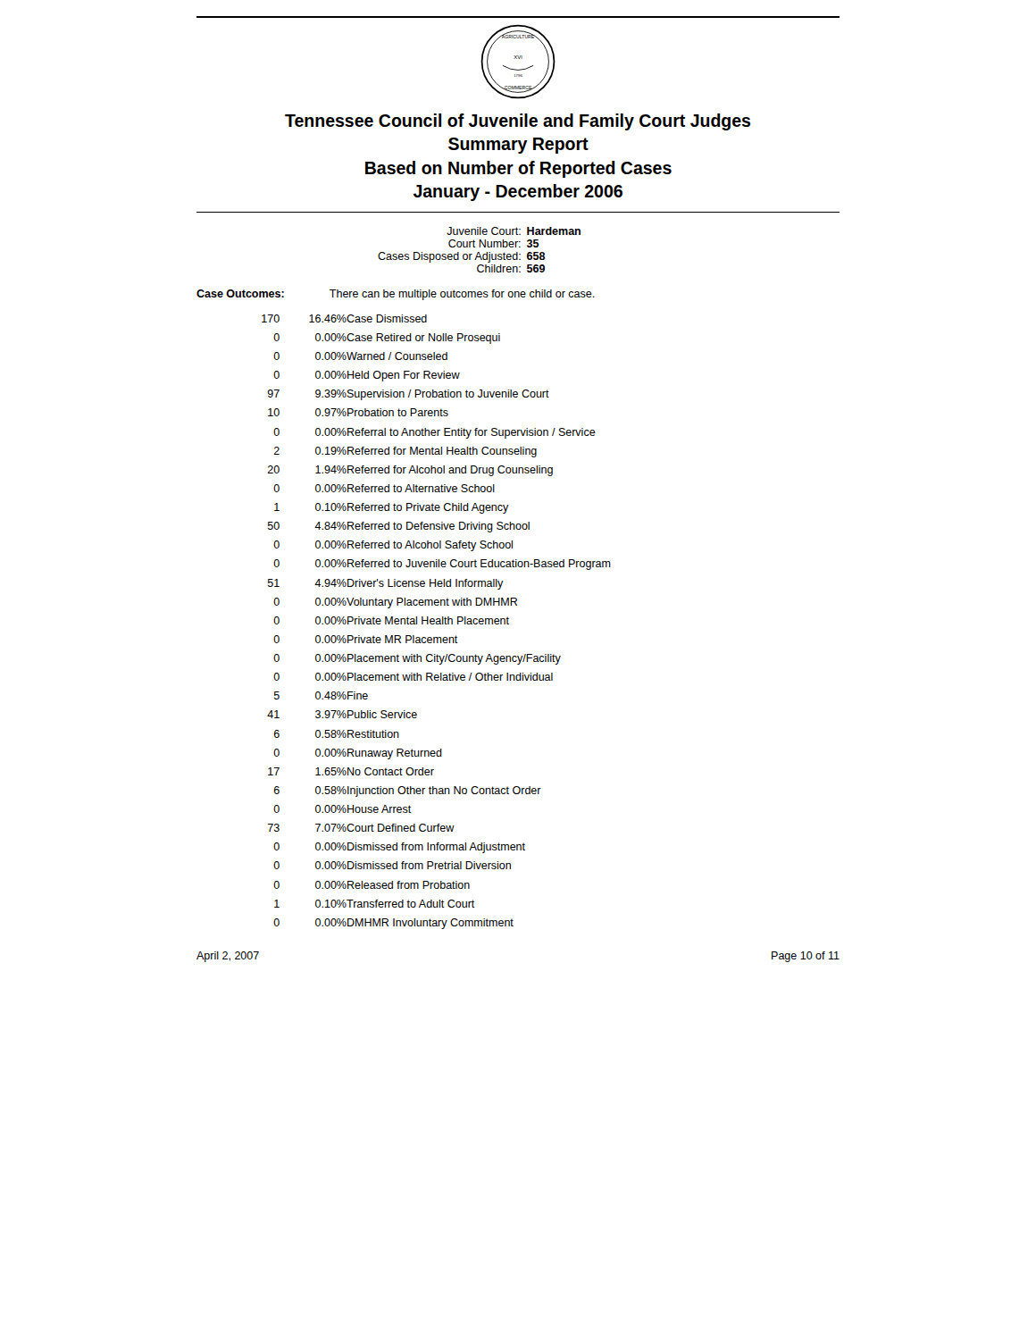Tennessee Council of Juvenile and Family Court Judges
Summary Report
Based on Number of Reported Cases
January - December 2006
Juvenile Court:
Hardeman
Court Number:
35
Cases Disposed or Adjusted:
658
Children:
569
Case Outcomes:
There can be multiple outcomes for one child or case.
| 170 | 16.46% | Case Dismissed |
| 0 | 0.00% | Case Retired or Nolle Prosequi |
| 0 | 0.00% | Warned / Counseled |
| 0 | 0.00% | Held Open For Review |
| 97 | 9.39% | Supervision / Probation to Juvenile Court |
| 10 | 0.97% | Probation to Parents |
| 0 | 0.00% | Referral to Another Entity for Supervision / Service |
| 2 | 0.19% | Referred for Mental Health Counseling |
| 20 | 1.94% | Referred for Alcohol and Drug Counseling |
| 0 | 0.00% | Referred to Alternative School |
| 1 | 0.10% | Referred to Private Child Agency |
| 50 | 4.84% | Referred to Defensive Driving School |
| 0 | 0.00% | Referred to Alcohol Safety School |
| 0 | 0.00% | Referred to Juvenile Court Education-Based Program |
| 51 | 4.94% | Driver's License Held Informally |
| 0 | 0.00% | Voluntary Placement with DMHMR |
| 0 | 0.00% | Private Mental Health Placement |
| 0 | 0.00% | Private MR Placement |
| 0 | 0.00% | Placement with City/County Agency/Facility |
| 0 | 0.00% | Placement with Relative / Other Individual |
| 5 | 0.48% | Fine |
| 41 | 3.97% | Public Service |
| 6 | 0.58% | Restitution |
| 0 | 0.00% | Runaway Returned |
| 17 | 1.65% | No Contact Order |
| 6 | 0.58% | Injunction Other than No Contact Order |
| 0 | 0.00% | House Arrest |
| 73 | 7.07% | Court Defined Curfew |
| 0 | 0.00% | Dismissed from Informal Adjustment |
| 0 | 0.00% | Dismissed from Pretrial Diversion |
| 0 | 0.00% | Released from Probation |
| 1 | 0.10% | Transferred to Adult Court |
| 0 | 0.00% | DMHMR Involuntary Commitment |
April 2, 2007
Page 10 of 11